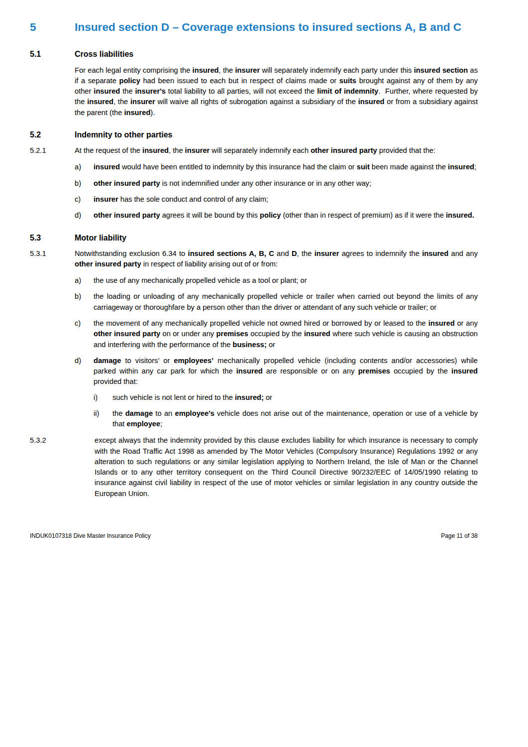5 Insured section D – Coverage extensions to insured sections A, B and C
5.1 Cross liabilities
For each legal entity comprising the insured, the insurer will separately indemnify each party under this insured section as if a separate policy had been issued to each but in respect of claims made or suits brought against any of them by any other insured the insurer's total liability to all parties, will not exceed the limit of indemnity. Further, where requested by the insured, the insurer will waive all rights of subrogation against a subsidiary of the insured or from a subsidiary against the parent (the insured).
5.2 Indemnity to other parties
5.2.1
At the request of the insured, the insurer will separately indemnify each other insured party provided that the:
a) insured would have been entitled to indemnity by this insurance had the claim or suit been made against the insured;
b) other insured party is not indemnified under any other insurance or in any other way;
c) insurer has the sole conduct and control of any claim;
d) other insured party agrees it will be bound by this policy (other than in respect of premium) as if it were the insured.
5.3 Motor liability
5.3.1
Notwithstanding exclusion 6.34 to insured sections A, B, C and D, the insurer agrees to indemnify the insured and any other insured party in respect of liability arising out of or from:
a) the use of any mechanically propelled vehicle as a tool or plant; or
b) the loading or unloading of any mechanically propelled vehicle or trailer when carried out beyond the limits of any carriageway or thoroughfare by a person other than the driver or attendant of any such vehicle or trailer; or
c) the movement of any mechanically propelled vehicle not owned hired or borrowed by or leased to the insured or any other insured party on or under any premises occupied by the insured where such vehicle is causing an obstruction and interfering with the performance of the business; or
d) damage to visitors’ or employees’ mechanically propelled vehicle (including contents and/or accessories) while parked within any car park for which the insured are responsible or on any premises occupied by the insured provided that:
i) such vehicle is not lent or hired to the insured; or
ii) the damage to an employee’s vehicle does not arise out of the maintenance, operation or use of a vehicle by that employee;
5.3.2
except always that the indemnity provided by this clause excludes liability for which insurance is necessary to comply with the Road Traffic Act 1998 as amended by The Motor Vehicles (Compulsory Insurance) Regulations 1992 or any alteration to such regulations or any similar legislation applying to Northern Ireland, the Isle of Man or the Channel Islands or to any other territory consequent on the Third Council Directive 90/232/EEC of 14/05/1990 relating to insurance against civil liability in respect of the use of motor vehicles or similar legislation in any country outside the European Union.
INDUK0107318 Dive Master Insurance Policy Page 11 of 38